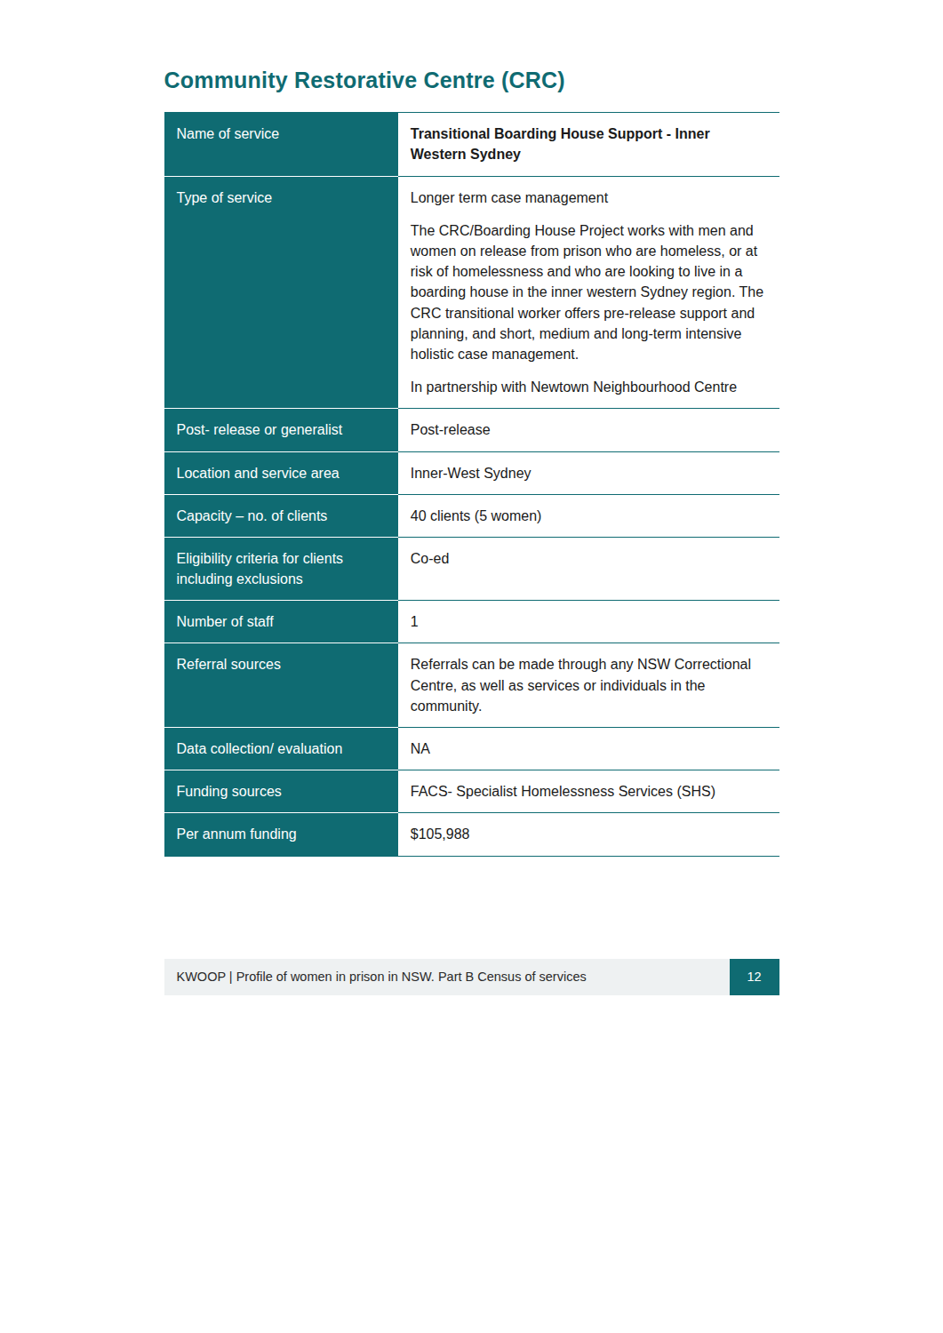Community Restorative Centre (CRC)
| Name of service | Transitional Boarding House Support - Inner Western Sydney |
| Type of service | Longer term case management The CRC/Boarding House Project works with men and women on release from prison who are homeless, or at risk of homelessness and who are looking to live in a boarding house in the inner western Sydney region. The CRC transitional worker offers pre-release support and planning, and short, medium and long-term intensive holistic case management. In partnership with Newtown Neighbourhood Centre |
| Post- release or generalist | Post-release |
| Location and service area | Inner-West Sydney |
| Capacity – no. of clients | 40 clients (5 women) |
| Eligibility criteria for clients including exclusions | Co-ed |
| Number of staff | 1 |
| Referral sources | Referrals can be made through any NSW Correctional Centre, as well as services or individuals in the community. |
| Data collection/ evaluation | NA |
| Funding sources | FACS- Specialist Homelessness Services (SHS) |
| Per annum funding | $105,988 |
KWOOP | Profile of women in prison in NSW. Part B Census of services
12